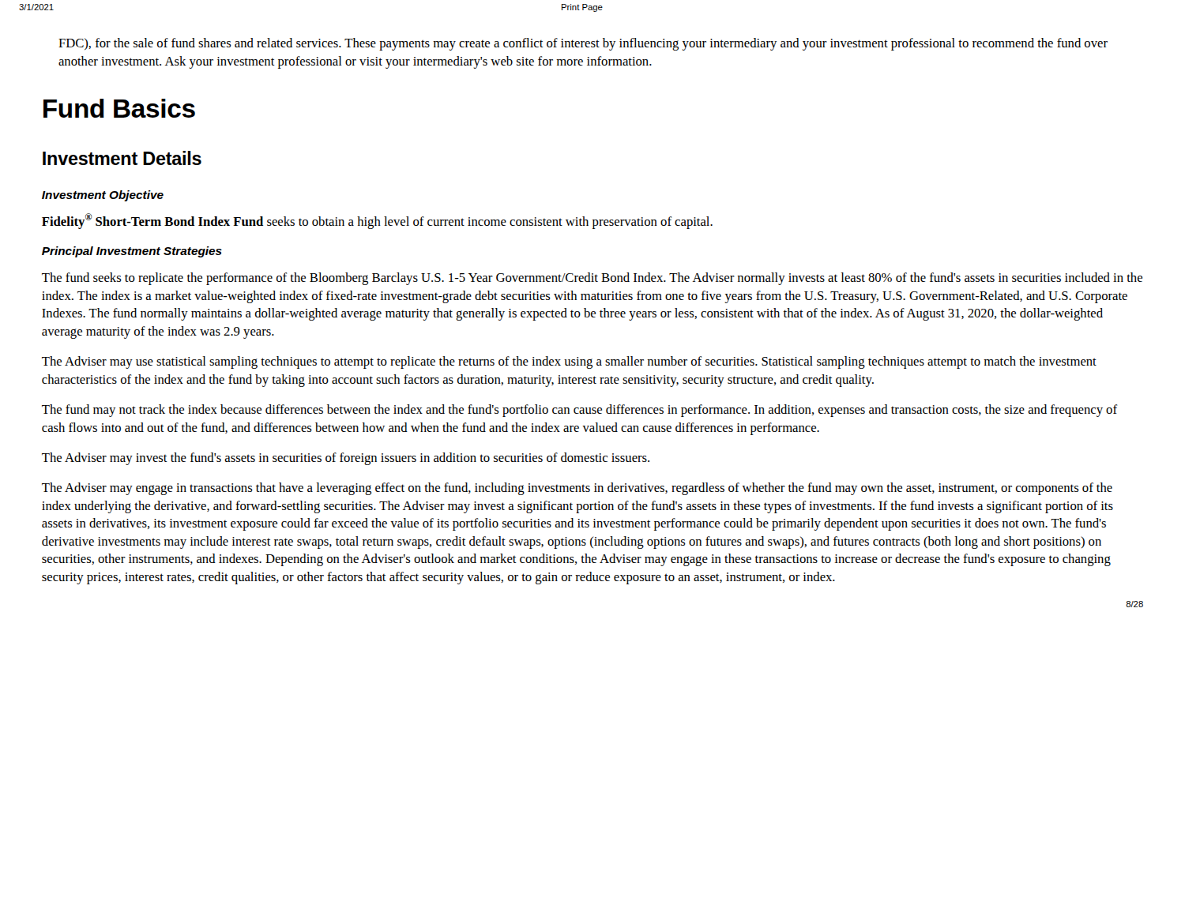3/1/2021 Print Page
FDC), for the sale of fund shares and related services. These payments may create a conflict of interest by influencing your intermediary and your investment professional to recommend the fund over another investment. Ask your investment professional or visit your intermediary's web site for more information.
Fund Basics
Investment Details
Investment Objective
Fidelity® Short-Term Bond Index Fund seeks to obtain a high level of current income consistent with preservation of capital.
Principal Investment Strategies
The fund seeks to replicate the performance of the Bloomberg Barclays U.S. 1-5 Year Government/Credit Bond Index. The Adviser normally invests at least 80% of the fund's assets in securities included in the index. The index is a market value-weighted index of fixed-rate investment-grade debt securities with maturities from one to five years from the U.S. Treasury, U.S. Government-Related, and U.S. Corporate Indexes. The fund normally maintains a dollar-weighted average maturity that generally is expected to be three years or less, consistent with that of the index. As of August 31, 2020, the dollar-weighted average maturity of the index was 2.9 years.
The Adviser may use statistical sampling techniques to attempt to replicate the returns of the index using a smaller number of securities. Statistical sampling techniques attempt to match the investment characteristics of the index and the fund by taking into account such factors as duration, maturity, interest rate sensitivity, security structure, and credit quality.
The fund may not track the index because differences between the index and the fund's portfolio can cause differences in performance. In addition, expenses and transaction costs, the size and frequency of cash flows into and out of the fund, and differences between how and when the fund and the index are valued can cause differences in performance.
The Adviser may invest the fund's assets in securities of foreign issuers in addition to securities of domestic issuers.
The Adviser may engage in transactions that have a leveraging effect on the fund, including investments in derivatives, regardless of whether the fund may own the asset, instrument, or components of the index underlying the derivative, and forward-settling securities. The Adviser may invest a significant portion of the fund's assets in these types of investments. If the fund invests a significant portion of its assets in derivatives, its investment exposure could far exceed the value of its portfolio securities and its investment performance could be primarily dependent upon securities it does not own. The fund's derivative investments may include interest rate swaps, total return swaps, credit default swaps, options (including options on futures and swaps), and futures contracts (both long and short positions) on securities, other instruments, and indexes. Depending on the Adviser's outlook and market conditions, the Adviser may engage in these transactions to increase or decrease the fund's exposure to changing security prices, interest rates, credit qualities, or other factors that affect security values, or to gain or reduce exposure to an asset, instrument, or index.
8/28